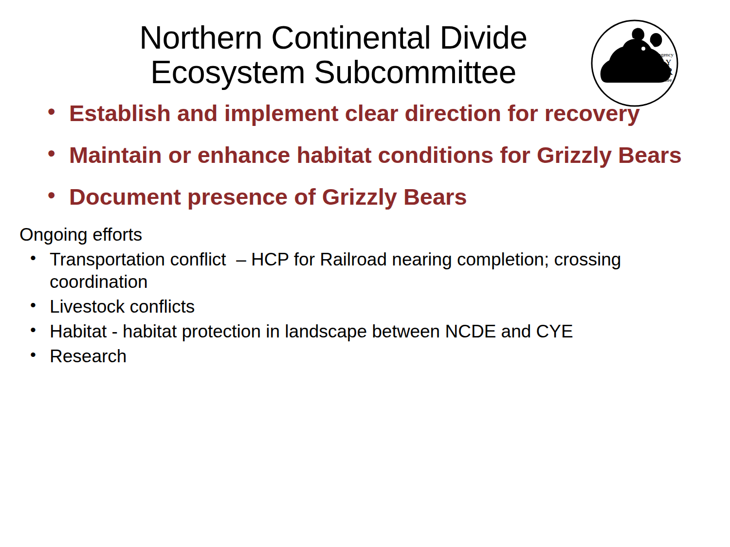Interagency Grizzly Bear Committee Interagency G RIZZLY BEAR Committee
Northern Continental Divide Ecosystem Subcommittee
Establish and implement clear direction for recovery
Maintain or enhance habitat conditions for Grizzly Bears
Document presence of Grizzly Bears
Ongoing efforts
Transportation conflict – HCP for Railroad nearing completion; crossing coordination
Livestock conflicts
Habitat - habitat protection in landscape between NCDE and CYE
Research